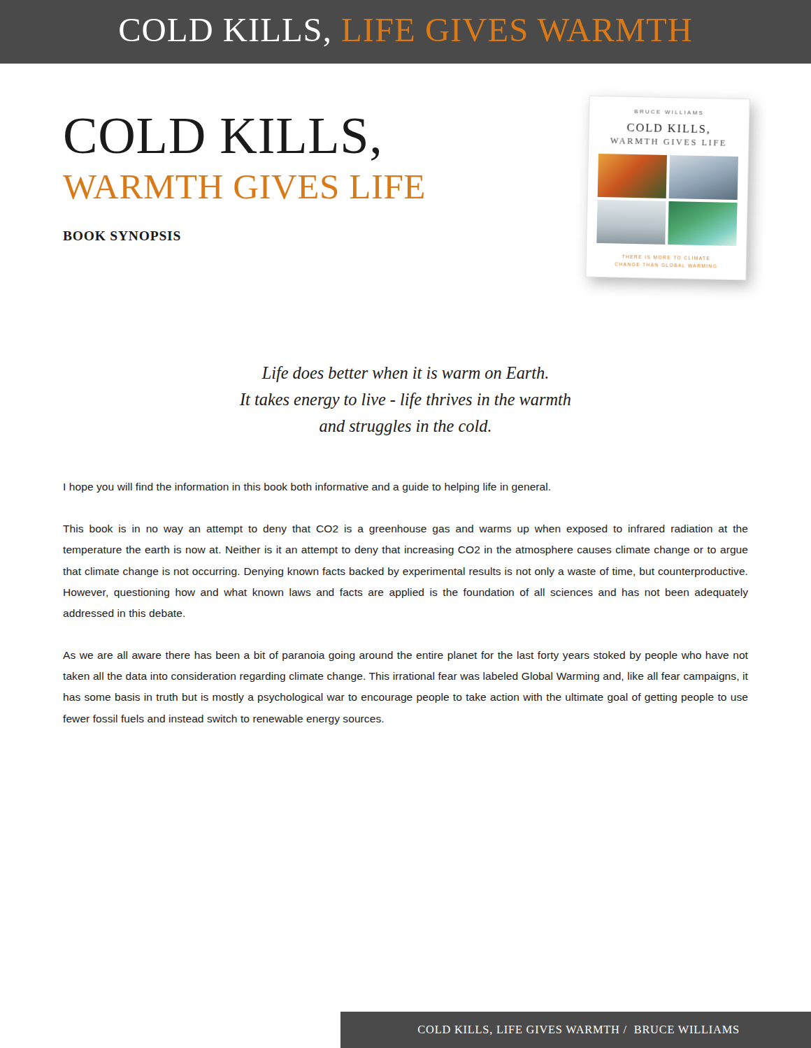COLD KILLS, LIFE GIVES WARMTH
Bruce Williams
COLD KILLS, WARMTH GIVES LIFE
There is more to climate
change than global warming
COLD KILLS, WARMTH GIVES LIFE
BOOK SYNOPSIS
Life does better when it is warm on Earth.
It takes energy to live - life thrives in the warmth
and struggles in the cold.
I hope you will find the information in this book both informative and a guide to helping life in general.
This book is in no way an attempt to deny that CO2 is a greenhouse gas and warms up when exposed to infrared radiation at the temperature the earth is now at. Neither is it an attempt to deny that increasing CO2 in the atmosphere causes climate change or to argue that climate change is not occurring. Denying known facts backed by experimental results is not only a waste of time, but counterproductive. However, questioning how and what known laws and facts are applied is the foundation of all sciences and has not been adequately addressed in this debate.
As we are all aware there has been a bit of paranoia going around the entire planet for the last forty years stoked by people who have not taken all the data into consideration regarding climate change. This irrational fear was labeled Global Warming and, like all fear campaigns, it has some basis in truth but is mostly a psychological war to encourage people to take action with the ultimate goal of getting people to use fewer fossil fuels and instead switch to renewable energy sources.
COLD KILLS, LIFE GIVES WARMTH / BRUCE WILLIAMS